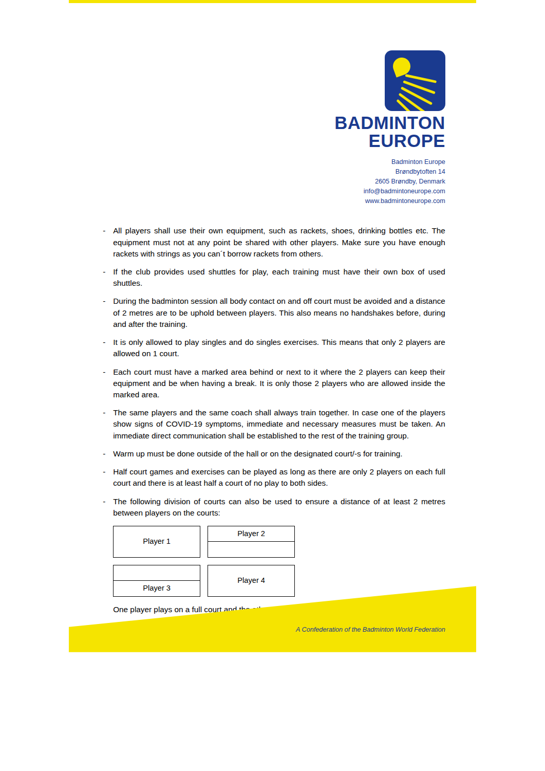BADMINTON EUROPE
Badminton Europe
Brøndbytoften 14
2605 Brøndby, Denmark
info@badmintoneurope.com
www.badmintoneurope.com
All players shall use their own equipment, such as rackets, shoes, drinking bottles etc. The equipment must not at any point be shared with other players. Make sure you have enough rackets with strings as you can´t borrow rackets from others.
If the club provides used shuttles for play, each training must have their own box of used shuttles.
During the badminton session all body contact on and off court must be avoided and a distance of 2 metres are to be uphold between players. This also means no handshakes before, during and after the training.
It is only allowed to play singles and do singles exercises. This means that only 2 players are allowed on 1 court.
Each court must have a marked area behind or next to it where the 2 players can keep their equipment and be when having a break. It is only those 2 players who are allowed inside the marked area.
The same players and the same coach shall always train together. In case one of the players show signs of COVID-19 symptoms, immediate and necessary measures must be taken. An immediate direct communication shall be established to the rest of the training group.
Warm up must be done outside of the hall or on the designated court/-s for training.
Half court games and exercises can be played as long as there are only 2 players on each full court and there is at least half a court of no play to both sides.
The following division of courts can also be used to ensure a distance of at least 2 metres between players on the courts:
Player 1
Player 2
Player 3
Player 4
One player plays on a full court and the other player plays on a half court.
If full courts are being used, there must be one court with no play in between two used courts. This must be organized like this:
A Confederation of the Badminton World Federation